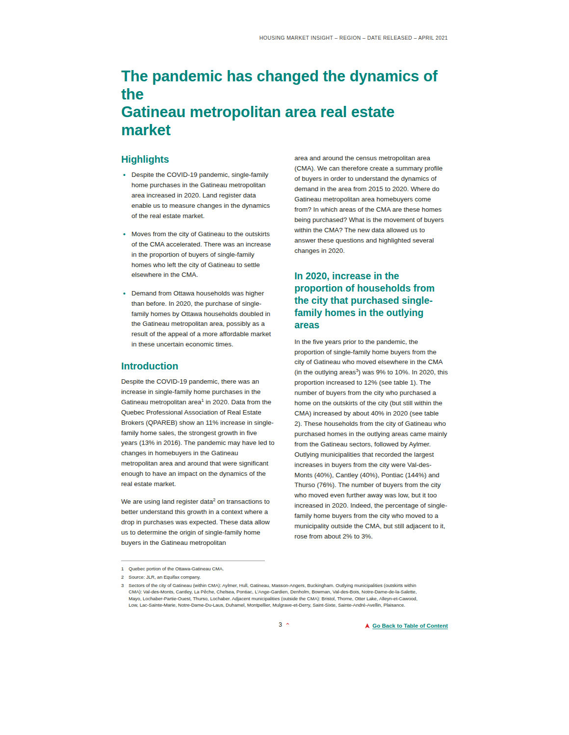HOUSING MARKET INSIGHT – REGION – DATE RELEASED – APRIL 2021
The pandemic has changed the dynamics of the
Gatineau metropolitan area real estate market
Highlights
Despite the COVID-19 pandemic, single-family home purchases in the Gatineau metropolitan area increased in 2020. Land register data enable us to measure changes in the dynamics of the real estate market.
Moves from the city of Gatineau to the outskirts of the CMA accelerated. There was an increase in the proportion of buyers of single-family homes who left the city of Gatineau to settle elsewhere in the CMA.
Demand from Ottawa households was higher than before. In 2020, the purchase of single-family homes by Ottawa households doubled in the Gatineau metropolitan area, possibly as a result of the appeal of a more affordable market in these uncertain economic times.
Introduction
Despite the COVID-19 pandemic, there was an increase in single-family home purchases in the Gatineau metropolitan area1 in 2020. Data from the Quebec Professional Association of Real Estate Brokers (QPAREB) show an 11% increase in single-family home sales, the strongest growth in five years (13% in 2016). The pandemic may have led to changes in homebuyers in the Gatineau metropolitan area and around that were significant enough to have an impact on the dynamics of the real estate market.
We are using land register data2 on transactions to better understand this growth in a context where a drop in purchases was expected. These data allow us to determine the origin of single-family home buyers in the Gatineau metropolitan
area and around the census metropolitan area (CMA). We can therefore create a summary profile of buyers in order to understand the dynamics of demand in the area from 2015 to 2020. Where do Gatineau metropolitan area homebuyers come from? In which areas of the CMA are these homes being purchased? What is the movement of buyers within the CMA? The new data allowed us to answer these questions and highlighted several changes in 2020.
In 2020, increase in the proportion of households from the city that purchased single-family homes in the outlying areas
In the five years prior to the pandemic, the proportion of single-family home buyers from the city of Gatineau who moved elsewhere in the CMA (in the outlying areas3) was 9% to 10%. In 2020, this proportion increased to 12% (see table 1). The number of buyers from the city who purchased a home on the outskirts of the city (but still within the CMA) increased by about 40% in 2020 (see table 2). These households from the city of Gatineau who purchased homes in the outlying areas came mainly from the Gatineau sectors, followed by Aylmer. Outlying municipalities that recorded the largest increases in buyers from the city were Val-des-Monts (40%), Cantley (40%), Pontiac (144%) and Thurso (76%). The number of buyers from the city who moved even further away was low, but it too increased in 2020. Indeed, the percentage of single-family home buyers from the city who moved to a municipality outside the CMA, but still adjacent to it, rose from about 2% to 3%.
1
Quebec portion of the Ottawa-Gatineau CMA.
2
Source: JLR, an Equifax company.
3
Sectors of the city of Gatineau (within CMA): Aylmer, Hull, Gatineau, Masson-Angers, Buckingham. Outlying municipalities (outskirts within CMA): Val-des-Monts, Cantley, La Pêche, Chelsea, Pontiac, L'Ange-Gardien, Denholm, Bowman, Val-des-Bois, Notre-Dame-de-la-Salette, Mayo, Lochaber-Partie-Ouest, Thurso, Lochaber. Adjacent municipalities (outside the CMA): Bristol, Thorne, Otter Lake, Alleyn-et-Cawood, Low, Lac-Sainte-Marie, Notre-Dame-Du-Laus, Duhamel, Montpellier, Mulgrave-et-Derry, Saint-Sixte, Sainte-André-Avellin, Plaisance.
3 ⌃ ➤Go Back to Table of Content